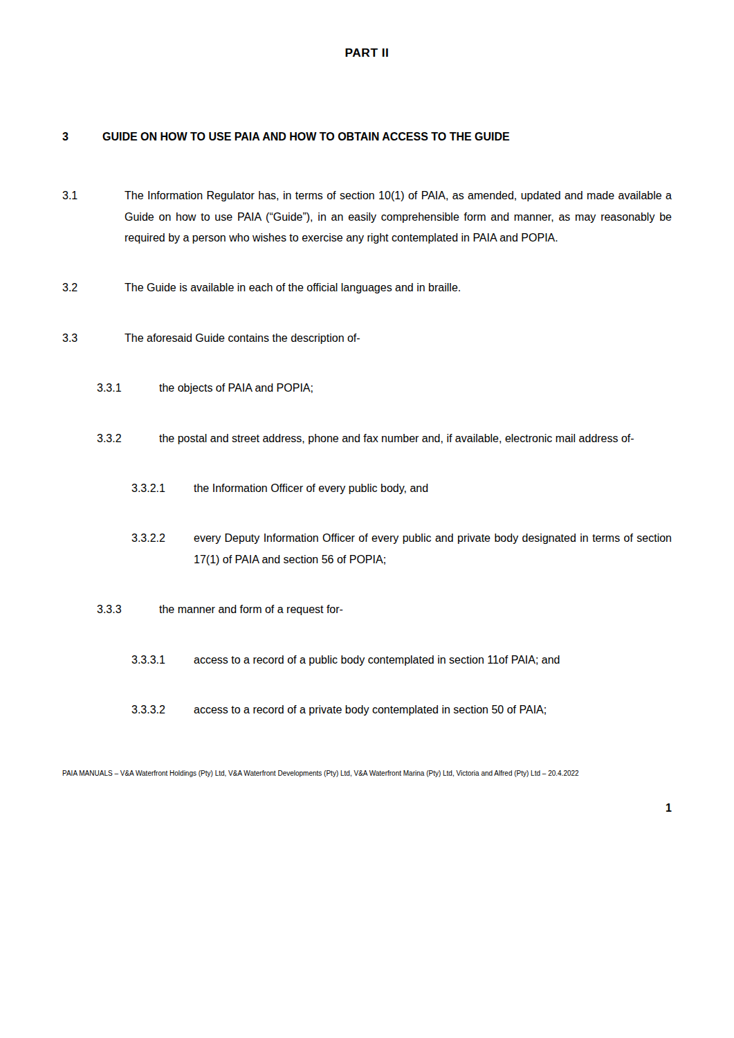PART II
3 GUIDE ON HOW TO USE PAIA AND HOW TO OBTAIN ACCESS TO THE GUIDE
3.1 The Information Regulator has, in terms of section 10(1) of PAIA, as amended, updated and made available a Guide on how to use PAIA (“Guide”), in an easily comprehensible form and manner, as may reasonably be required by a person who wishes to exercise any right contemplated in PAIA and POPIA.
3.2 The Guide is available in each of the official languages and in braille.
3.3 The aforesaid Guide contains the description of-
3.3.1 the objects of PAIA and POPIA;
3.3.2 the postal and street address, phone and fax number and, if available, electronic mail address of-
3.3.2.1 the Information Officer of every public body, and
3.3.2.2 every Deputy Information Officer of every public and private body designated in terms of section 17(1) of PAIA and section 56 of POPIA;
3.3.3 the manner and form of a request for-
3.3.3.1 access to a record of a public body contemplated in section 11of PAIA; and
3.3.3.2 access to a record of a private body contemplated in section 50 of PAIA;
PAIA MANUALS – V&A Waterfront Holdings (Pty) Ltd, V&A Waterfront Developments (Pty) Ltd, V&A Waterfront Marina (Pty) Ltd, Victoria and Alfred (Pty) Ltd – 20.4.2022
1